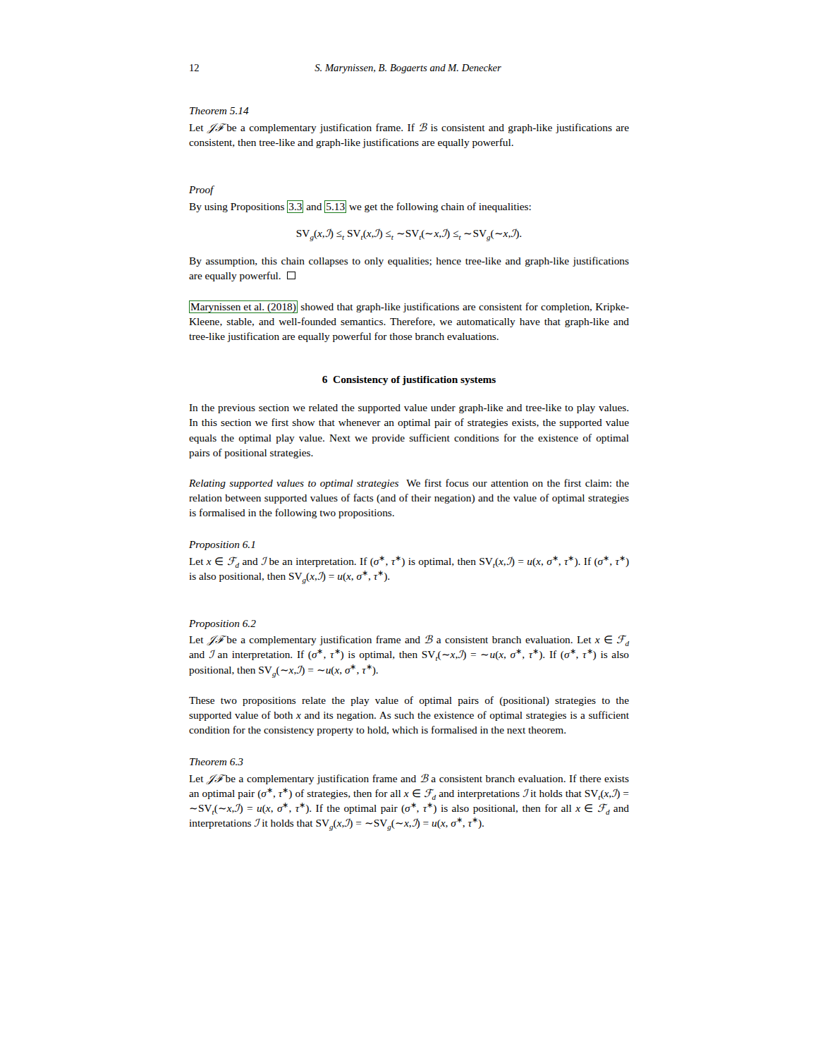12 S. Marynissen, B. Bogaerts and M. Denecker
Theorem 5.14
Let 𝒥ℱ be a complementary justification frame. If ℬ is consistent and graph-like justifications are consistent, then tree-like and graph-like justifications are equally powerful.
Proof
By using Propositions 3.3 and 5.13 we get the following chain of inequalities:
SVg(x,ℐ) ≤t SVt(x,ℐ) ≤t ∼SVt(∼x,ℐ) ≤t ∼SVg(∼x,ℐ).
By assumption, this chain collapses to only equalities; hence tree-like and graph-like justifications are equally powerful.
Marynissen et al. (2018) showed that graph-like justifications are consistent for completion, Kripke-Kleene, stable, and well-founded semantics. Therefore, we automatically have that graph-like and tree-like justification are equally powerful for those branch evaluations.
6 Consistency of justification systems
In the previous section we related the supported value under graph-like and tree-like to play values. In this section we first show that whenever an optimal pair of strategies exists, the supported value equals the optimal play value. Next we provide sufficient conditions for the existence of optimal pairs of positional strategies.
Relating supported values to optimal strategies We first focus our attention on the first claim: the relation between supported values of facts (and of their negation) and the value of optimal strategies is formalised in the following two propositions.
Proposition 6.1
Let x ∈ ℱd and ℐ be an interpretation. If (σ∗, τ∗) is optimal, then SVt(x,ℐ) = u(x, σ∗, τ∗). If (σ∗, τ∗) is also positional, then SVg(x,ℐ) = u(x, σ∗, τ∗).
Proposition 6.2
Let 𝒥ℱ be a complementary justification frame and ℬ a consistent branch evaluation. Let x ∈ ℱd and ℐ an interpretation. If (σ∗, τ∗) is optimal, then SVt(∼x,ℐ) = ∼u(x, σ∗, τ∗). If (σ∗, τ∗) is also positional, then SVg(∼x,ℐ) = ∼u(x, σ∗, τ∗).
These two propositions relate the play value of optimal pairs of (positional) strategies to the supported value of both x and its negation. As such the existence of optimal strategies is a sufficient condition for the consistency property to hold, which is formalised in the next theorem.
Theorem 6.3
Let 𝒥ℱ be a complementary justification frame and ℬ a consistent branch evaluation. If there exists an optimal pair (σ∗, τ∗) of strategies, then for all x ∈ ℱd and interpretations ℐ it holds that SVt(x,ℐ) = ∼SVt(∼x,ℐ) = u(x, σ∗, τ∗). If the optimal pair (σ∗, τ∗) is also positional, then for all x ∈ ℱd and interpretations ℐ it holds that SVg(x,ℐ) = ∼SVg(∼x,ℐ) = u(x, σ∗, τ∗).